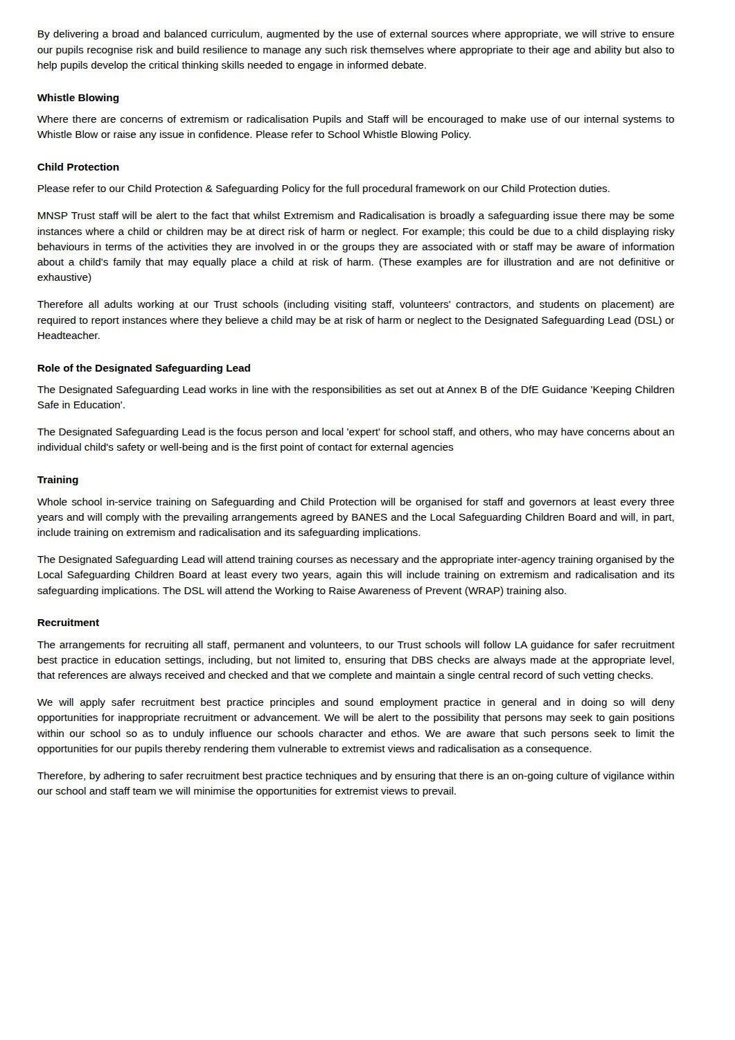By delivering a broad and balanced curriculum, augmented by the use of external sources where appropriate, we will strive to ensure our pupils recognise risk and build resilience to manage any such risk themselves where appropriate to their age and ability but also to help pupils develop the critical thinking skills needed to engage in informed debate.
Whistle Blowing
Where there are concerns of extremism or radicalisation Pupils and Staff will be encouraged to make use of our internal systems to Whistle Blow or raise any issue in confidence. Please refer to School Whistle Blowing Policy.
Child Protection
Please refer to our Child Protection & Safeguarding Policy for the full procedural framework on our Child Protection duties.
MNSP Trust staff will be alert to the fact that whilst Extremism and Radicalisation is broadly a safeguarding issue there may be some instances where a child or children may be at direct risk of harm or neglect. For example; this could be due to a child displaying risky behaviours in terms of the activities they are involved in or the groups they are associated with or staff may be aware of information about a child's family that may equally place a child at risk of harm. (These examples are for illustration and are not definitive or exhaustive)
Therefore all adults working at our Trust schools (including visiting staff, volunteers' contractors, and students on placement) are required to report instances where they believe a child may be at risk of harm or neglect to the Designated Safeguarding Lead (DSL) or Headteacher.
Role of the Designated Safeguarding Lead
The Designated Safeguarding Lead works in line with the responsibilities as set out at Annex B of the DfE Guidance 'Keeping Children Safe in Education'.
The Designated Safeguarding Lead is the focus person and local 'expert' for school staff, and others, who may have concerns about an individual child's safety or well-being and is the first point of contact for external agencies
Training
Whole school in-service training on Safeguarding and Child Protection will be organised for staff and governors at least every three years and will comply with the prevailing arrangements agreed by BANES and the Local Safeguarding Children Board and will, in part, include training on extremism and radicalisation and its safeguarding implications.
The Designated Safeguarding Lead will attend training courses as necessary and the appropriate inter-agency training organised by the Local Safeguarding Children Board at least every two years, again this will include training on extremism and radicalisation and its safeguarding implications. The DSL will attend the Working to Raise Awareness of Prevent (WRAP) training also.
Recruitment
The arrangements for recruiting all staff, permanent and volunteers, to our Trust schools will follow LA guidance for safer recruitment best practice in education settings, including, but not limited to, ensuring that DBS checks are always made at the appropriate level, that references are always received and checked and that we complete and maintain a single central record of such vetting checks.
We will apply safer recruitment best practice principles and sound employment practice in general and in doing so will deny opportunities for inappropriate recruitment or advancement. We will be alert to the possibility that persons may seek to gain positions within our school so as to unduly influence our schools character and ethos. We are aware that such persons seek to limit the opportunities for our pupils thereby rendering them vulnerable to extremist views and radicalisation as a consequence.
Therefore, by adhering to safer recruitment best practice techniques and by ensuring that there is an on-going culture of vigilance within our school and staff team we will minimise the opportunities for extremist views to prevail.